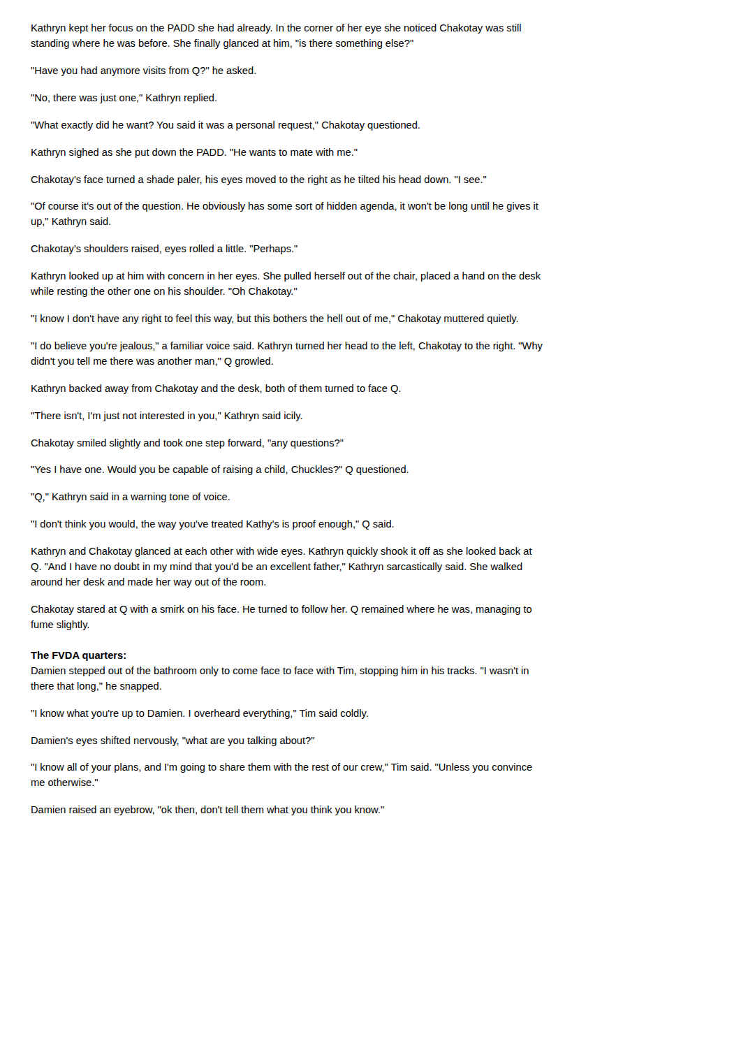Kathryn kept her focus on the PADD she had already. In the corner of her eye she noticed Chakotay was still standing where he was before. She finally glanced at him, "is there something else?"
"Have you had anymore visits from Q?" he asked.
"No, there was just one," Kathryn replied.
"What exactly did he want? You said it was a personal request," Chakotay questioned.
Kathryn sighed as she put down the PADD. "He wants to mate with me."
Chakotay's face turned a shade paler, his eyes moved to the right as he tilted his head down. "I see."
"Of course it's out of the question. He obviously has some sort of hidden agenda, it won't be long until he gives it up," Kathryn said.
Chakotay's shoulders raised, eyes rolled a little. "Perhaps."
Kathryn looked up at him with concern in her eyes. She pulled herself out of the chair, placed a hand on the desk while resting the other one on his shoulder. "Oh Chakotay."
"I know I don't have any right to feel this way, but this bothers the hell out of me," Chakotay muttered quietly.
"I do believe you're jealous," a familiar voice said. Kathryn turned her head to the left, Chakotay to the right. "Why didn't you tell me there was another man," Q growled.
Kathryn backed away from Chakotay and the desk, both of them turned to face Q.
"There isn't, I'm just not interested in you," Kathryn said icily.
Chakotay smiled slightly and took one step forward, "any questions?"
"Yes I have one. Would you be capable of raising a child, Chuckles?" Q questioned.
"Q," Kathryn said in a warning tone of voice.
"I don't think you would, the way you've treated Kathy's is proof enough," Q said.
Kathryn and Chakotay glanced at each other with wide eyes. Kathryn quickly shook it off as she looked back at Q. "And I have no doubt in my mind that you'd be an excellent father," Kathryn sarcastically said. She walked around her desk and made her way out of the room.
Chakotay stared at Q with a smirk on his face. He turned to follow her. Q remained where he was, managing to fume slightly.
The FVDA quarters:
Damien stepped out of the bathroom only to come face to face with Tim, stopping him in his tracks. "I wasn't in there that long," he snapped.
"I know what you're up to Damien. I overheard everything," Tim said coldly.
Damien's eyes shifted nervously, "what are you talking about?"
"I know all of your plans, and I'm going to share them with the rest of our crew," Tim said. "Unless you convince me otherwise."
Damien raised an eyebrow, "ok then, don't tell them what you think you know."